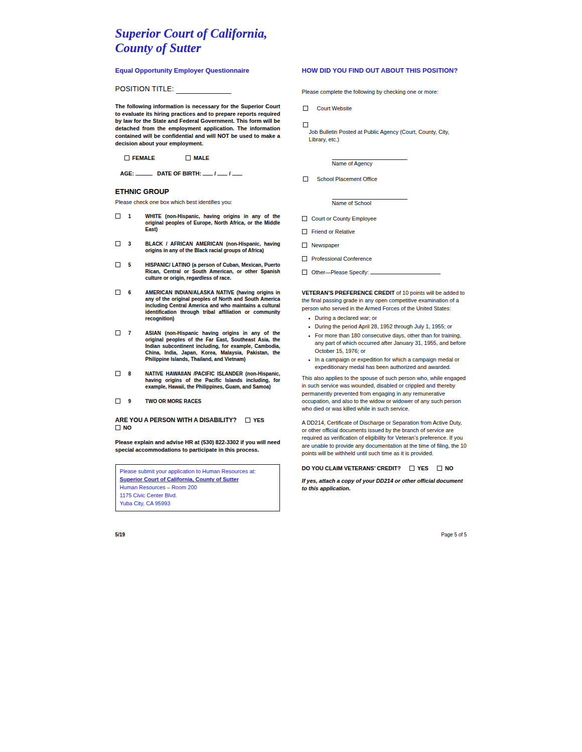Superior Court of California,
County of Sutter
Equal Opportunity Employer Questionnaire
POSITION TITLE:
The following information is necessary for the Superior Court to evaluate its hiring practices and to prepare reports required by law for the State and Federal Government. This form will be detached from the employment application. The information contained will be confidential and will NOT be used to make a decision about your employment.
FEMALE MALE
AGE: DATE OF BIRTH: / /
ETHNIC GROUP
Please check one box which best identifies you:
| | 1 | WHITE (non-Hispanic, having origins in any of the original peoples of Europe, North Africa, or the Middle East) |
| | 3 | BLACK / AFRICAN AMERICAN (non-Hispanic, having origins in any of the Black racial groups of Africa) |
| | 5 | HISPANIC/ LATINO (a person of Cuban, Mexican, Puerto Rican, Central or South American, or other Spanish culture or origin, regardless of race. |
| | 6 | AMERICAN INDIAN/ALASKA NATIVE (having origins in any of the original peoples of North and South America including Central America and who maintains a cultural identification through tribal affiliation or community recognition) |
| | 7 | ASIAN (non-Hispanic having origins in any of the original peoples of the Far East, Southeast Asia, the Indian subcontinent including, for example, Cambodia, China, India, Japan, Korea, Malaysia, Pakistan, the Philippine Islands, Thailand, and Vietnam) |
| | 8 | NATIVE HAWAIIAN /PACIFIC ISLANDER (non-Hispanic, having origins of the Pacific Islands including, for example, Hawaii, the Philippines, Guam, and Samoa) |
| | 9 | TWO OR MORE RACES |
ARE YOU A PERSON WITH A DISABILITY? YES NO
Please explain and advise HR at (530) 822-3302 if you will need special accommodations to participate in this process.
Please submit your application to Human Resources at:
Superior Court of California, County of Sutter
Human Resources – Room 200
1175 Civic Center Blvd.
Yuba City, CA 95993
HOW DID YOU FIND OUT ABOUT THIS POSITION?
Please complete the following by checking one or more:
Court Website
Job Bulletin Posted at Public Agency (Court, County, City, Library, etc.)
Name of Agency
School Placement Office
Name of School
Court or County Employee
Friend or Relative
Newspaper
Professional Conference
Other—Please Specify:
VETERAN’S PREFERENCE CREDIT of 10 points will be added to the final passing grade in any open competitive examination of a person who served in the Armed Forces of the United States:
During a declared war; or
During the period April 28, 1952 through July 1, 1955; or
For more than 180 consecutive days, other than for training, any part of which occurred after January 31, 1955, and before October 15, 1976; or
In a campaign or expedition for which a campaign medal or expeditionary medal has been authorized and awarded.
This also applies to the spouse of such person who, while engaged in such service was wounded, disabled or crippled and thereby permanently prevented from engaging in any remunerative occupation, and also to the widow or widower of any such person who died or was killed while in such service.
A DD214, Certificate of Discharge or Separation from Active Duty, or other official documents issued by the branch of service are required as verification of eligibility for Veteran’s preference. If you are unable to provide any documentation at the time of filing, the 10 points will be withheld until such time as it is provided.
DO YOU CLAIM VETERANS’ CREDIT? YES NO
If yes, attach a copy of your DD214 or other official document to this application.
5/19 Page 5 of 5